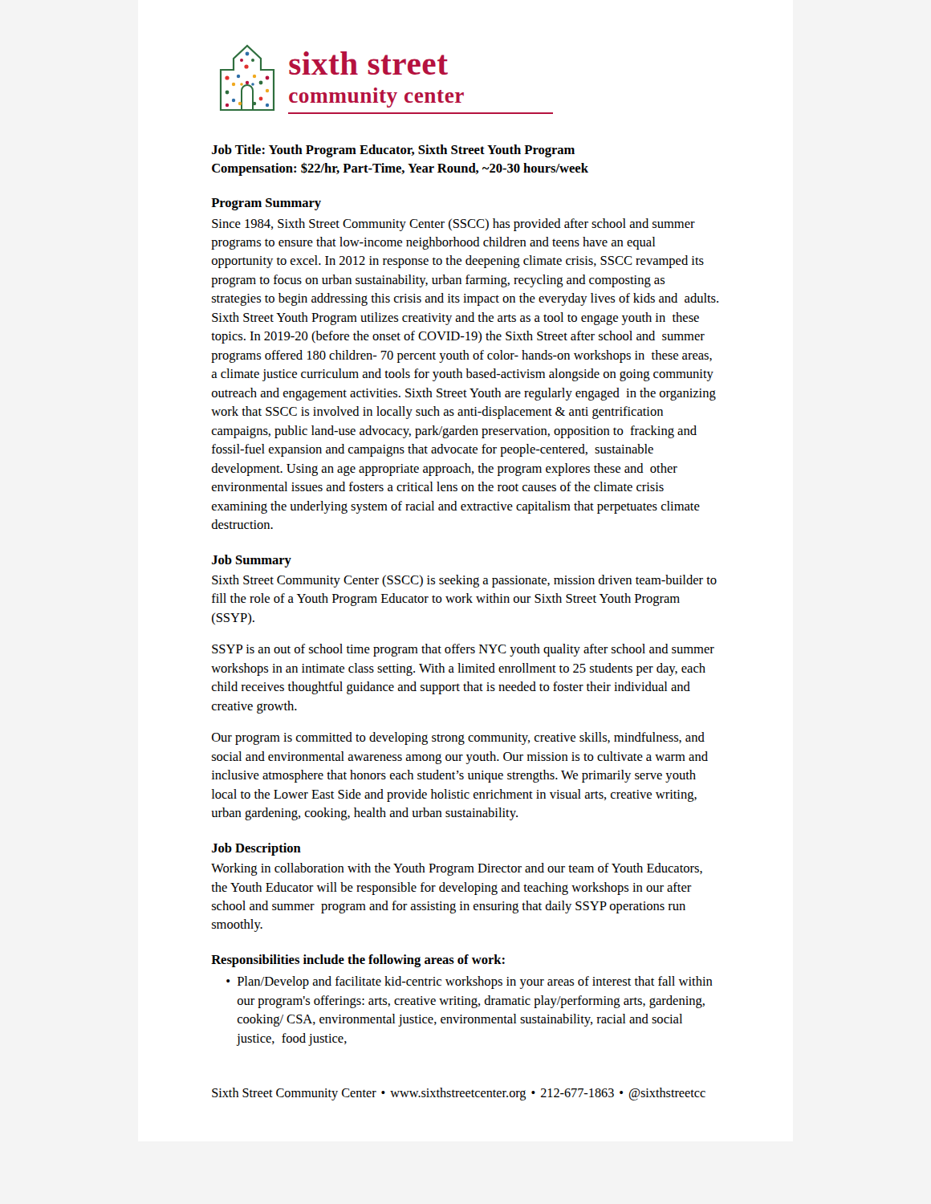sixth street
community center
Job Title: Youth Program Educator, Sixth Street Youth Program
Compensation: $22/hr, Part-Time, Year Round, ~20-30 hours/week
Program Summary
Since 1984, Sixth Street Community Center (SSCC) has provided after school and summer programs to ensure that low-income neighborhood children and teens have an equal opportunity to excel. In 2012 in response to the deepening climate crisis, SSCC revamped its program to focus on urban sustainability, urban farming, recycling and composting as strategies to begin addressing this crisis and its impact on the everyday lives of kids and adults. Sixth Street Youth Program utilizes creativity and the arts as a tool to engage youth in these topics. In 2019-20 (before the onset of COVID-19) the Sixth Street after school and summer programs offered 180 children- 70 percent youth of color- hands-on workshops in these areas, a climate justice curriculum and tools for youth based-activism alongside on going community outreach and engagement activities. Sixth Street Youth are regularly engaged in the organizing work that SSCC is involved in locally such as anti-displacement & anti gentrification campaigns, public land-use advocacy, park/garden preservation, opposition to fracking and fossil-fuel expansion and campaigns that advocate for people-centered, sustainable development. Using an age appropriate approach, the program explores these and other environmental issues and fosters a critical lens on the root causes of the climate crisis examining the underlying system of racial and extractive capitalism that perpetuates climate destruction.
Job Summary
Sixth Street Community Center (SSCC) is seeking a passionate, mission driven team-builder to fill the role of a Youth Program Educator to work within our Sixth Street Youth Program (SSYP).
SSYP is an out of school time program that offers NYC youth quality after school and summer workshops in an intimate class setting. With a limited enrollment to 25 students per day, each child receives thoughtful guidance and support that is needed to foster their individual and creative growth.
Our program is committed to developing strong community, creative skills, mindfulness, and social and environmental awareness among our youth. Our mission is to cultivate a warm and inclusive atmosphere that honors each student’s unique strengths. We primarily serve youth local to the Lower East Side and provide holistic enrichment in visual arts, creative writing, urban gardening, cooking, health and urban sustainability.
Job Description
Working in collaboration with the Youth Program Director and our team of Youth Educators, the Youth Educator will be responsible for developing and teaching workshops in our after school and summer program and for assisting in ensuring that daily SSYP operations run smoothly.
Responsibilities include the following areas of work:
Plan/Develop and facilitate kid-centric workshops in your areas of interest that fall within our program's offerings: arts, creative writing, dramatic play/performing arts, gardening, cooking/ CSA, environmental justice, environmental sustainability, racial and social justice, food justice,
Sixth Street Community Center•www.sixthstreetcenter.org•212-677-1863•@sixthstreetcc